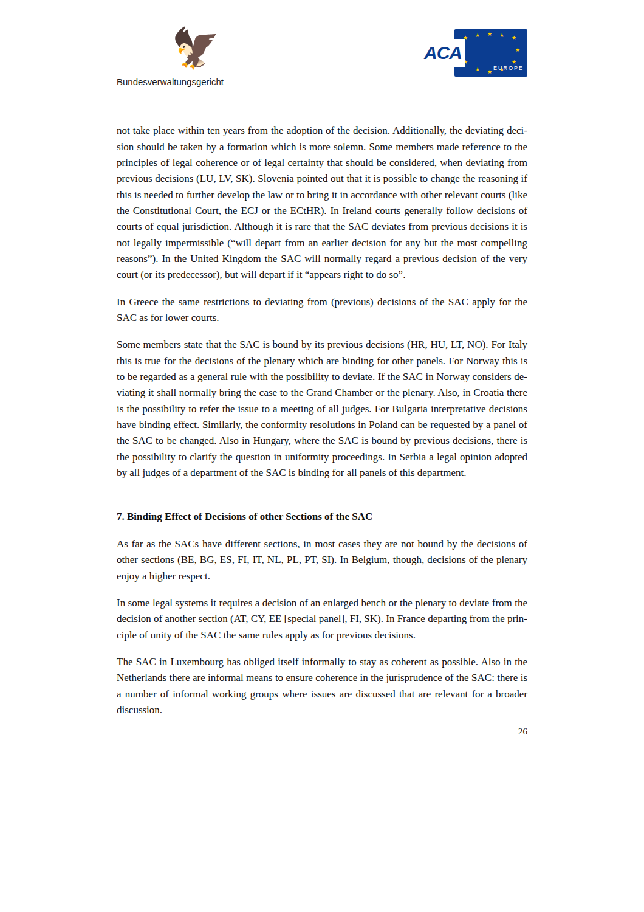🦅
Bundesverwaltungsgericht
★ ★ ★ ★ ★ ★ ★ ★ ★ ★ ★ ★
ACA
EUROPE
not take place within ten years from the adoption of the decision. Additionally, the deviating decision should be taken by a formation which is more solemn. Some members made reference to the principles of legal coherence or of legal certainty that should be considered, when deviating from previous decisions (LU, LV, SK). Slovenia pointed out that it is possible to change the reasoning if this is needed to further develop the law or to bring it in accordance with other relevant courts (like the Constitutional Court, the ECJ or the ECtHR). In Ireland courts generally follow decisions of courts of equal jurisdiction. Although it is rare that the SAC deviates from previous decisions it is not legally impermissible (“will depart from an earlier decision for any but the most compelling reasons”). In the United Kingdom the SAC will normally regard a previous decision of the very court (or its predecessor), but will depart if it “appears right to do so”.
In Greece the same restrictions to deviating from (previous) decisions of the SAC apply for the SAC as for lower courts.
Some members state that the SAC is bound by its previous decisions (HR, HU, LT, NO). For Italy this is true for the decisions of the plenary which are binding for other panels. For Norway this is to be regarded as a general rule with the possibility to deviate. If the SAC in Norway considers deviating it shall normally bring the case to the Grand Chamber or the plenary. Also, in Croatia there is the possibility to refer the issue to a meeting of all judges. For Bulgaria interpretative decisions have binding effect. Similarly, the conformity resolutions in Poland can be requested by a panel of the SAC to be changed. Also in Hungary, where the SAC is bound by previous decisions, there is the possibility to clarify the question in uniformity proceedings. In Serbia a legal opinion adopted by all judges of a department of the SAC is binding for all panels of this department.
7. Binding Effect of Decisions of other Sections of the SAC
As far as the SACs have different sections, in most cases they are not bound by the decisions of other sections (BE, BG, ES, FI, IT, NL, PL, PT, SI). In Belgium, though, decisions of the plenary enjoy a higher respect.
In some legal systems it requires a decision of an enlarged bench or the plenary to deviate from the decision of another section (AT, CY, EE [special panel], FI, SK). In France departing from the principle of unity of the SAC the same rules apply as for previous decisions.
The SAC in Luxembourg has obliged itself informally to stay as coherent as possible. Also in the Netherlands there are informal means to ensure coherence in the jurisprudence of the SAC: there is a number of informal working groups where issues are discussed that are relevant for a broader discussion.
26